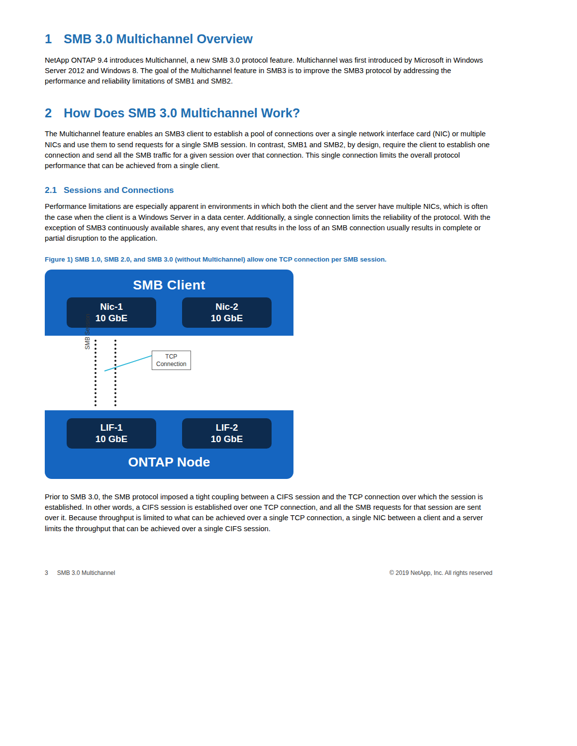1 SMB 3.0 Multichannel Overview
NetApp ONTAP 9.4 introduces Multichannel, a new SMB 3.0 protocol feature. Multichannel was first introduced by Microsoft in Windows Server 2012 and Windows 8. The goal of the Multichannel feature in SMB3 is to improve the SMB3 protocol by addressing the performance and reliability limitations of SMB1 and SMB2.
2 How Does SMB 3.0 Multichannel Work?
The Multichannel feature enables an SMB3 client to establish a pool of connections over a single network interface card (NIC) or multiple NICs and use them to send requests for a single SMB session. In contrast, SMB1 and SMB2, by design, require the client to establish one connection and send all the SMB traffic for a given session over that connection. This single connection limits the overall protocol performance that can be achieved from a single client.
2.1 Sessions and Connections
Performance limitations are especially apparent in environments in which both the client and the server have multiple NICs, which is often the case when the client is a Windows Server in a data center. Additionally, a single connection limits the reliability of the protocol. With the exception of SMB3 continuously available shares, any event that results in the loss of an SMB connection usually results in complete or partial disruption to the application.
Figure 1) SMB 1.0, SMB 2.0, and SMB 3.0 (without Multichannel) allow one TCP connection per SMB session.
SMB Client
Nic-1
10 GbE
Nic-2
10 GbE
SMB Session
TCP
Connection
LIF-1
10 GbE
LIF-2
10 GbE
ONTAP Node
Prior to SMB 3.0, the SMB protocol imposed a tight coupling between a CIFS session and the TCP connection over which the session is established. In other words, a CIFS session is established over one TCP connection, and all the SMB requests for that session are sent over it. Because throughput is limited to what can be achieved over a single TCP connection, a single NIC between a client and a server limits the throughput that can be achieved over a single CIFS session.
3 SMB 3.0 Multichannel
© 2019 NetApp, Inc. All rights reserved